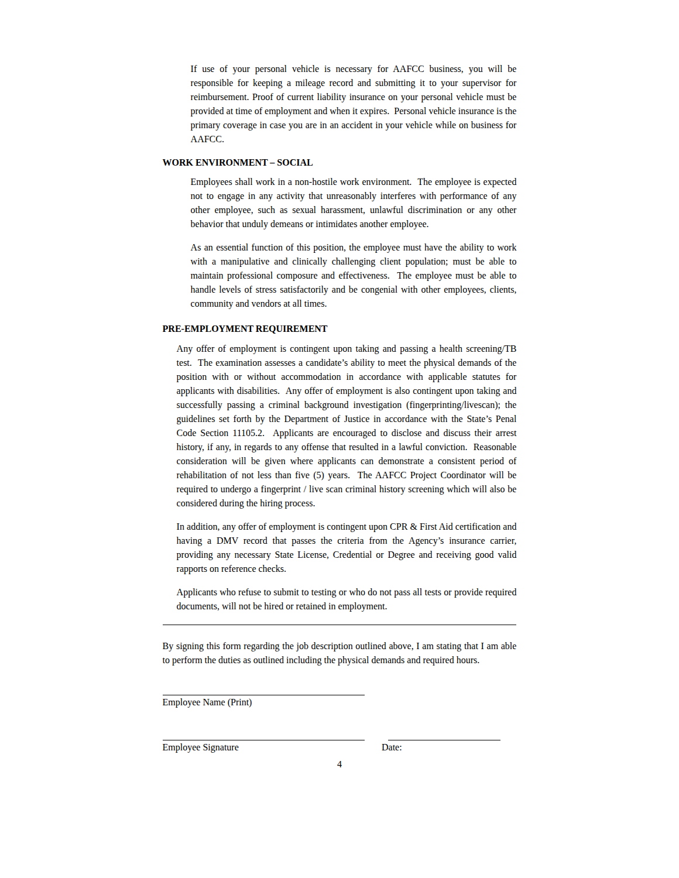If use of your personal vehicle is necessary for AAFCC business, you will be responsible for keeping a mileage record and submitting it to your supervisor for reimbursement. Proof of current liability insurance on your personal vehicle must be provided at time of employment and when it expires. Personal vehicle insurance is the primary coverage in case you are in an accident in your vehicle while on business for AAFCC.
Work Environment – Social
Employees shall work in a non-hostile work environment. The employee is expected not to engage in any activity that unreasonably interferes with performance of any other employee, such as sexual harassment, unlawful discrimination or any other behavior that unduly demeans or intimidates another employee.
As an essential function of this position, the employee must have the ability to work with a manipulative and clinically challenging client population; must be able to maintain professional composure and effectiveness. The employee must be able to handle levels of stress satisfactorily and be congenial with other employees, clients, community and vendors at all times.
Pre-Employment Requirement
Any offer of employment is contingent upon taking and passing a health screening/TB test. The examination assesses a candidate’s ability to meet the physical demands of the position with or without accommodation in accordance with applicable statutes for applicants with disabilities. Any offer of employment is also contingent upon taking and successfully passing a criminal background investigation (fingerprinting/livescan); the guidelines set forth by the Department of Justice in accordance with the State’s Penal Code Section 11105.2. Applicants are encouraged to disclose and discuss their arrest history, if any, in regards to any offense that resulted in a lawful conviction. Reasonable consideration will be given where applicants can demonstrate a consistent period of rehabilitation of not less than five (5) years. The AAFCC Project Coordinator will be required to undergo a fingerprint / live scan criminal history screening which will also be considered during the hiring process.
In addition, any offer of employment is contingent upon CPR & First Aid certification and having a DMV record that passes the criteria from the Agency’s insurance carrier, providing any necessary State License, Credential or Degree and receiving good valid rapports on reference checks.
Applicants who refuse to submit to testing or who do not pass all tests or provide required documents, will not be hired or retained in employment.
By signing this form regarding the job description outlined above, I am stating that I am able to perform the duties as outlined including the physical demands and required hours.
Employee Name (Print)
Employee Signature Date:
4